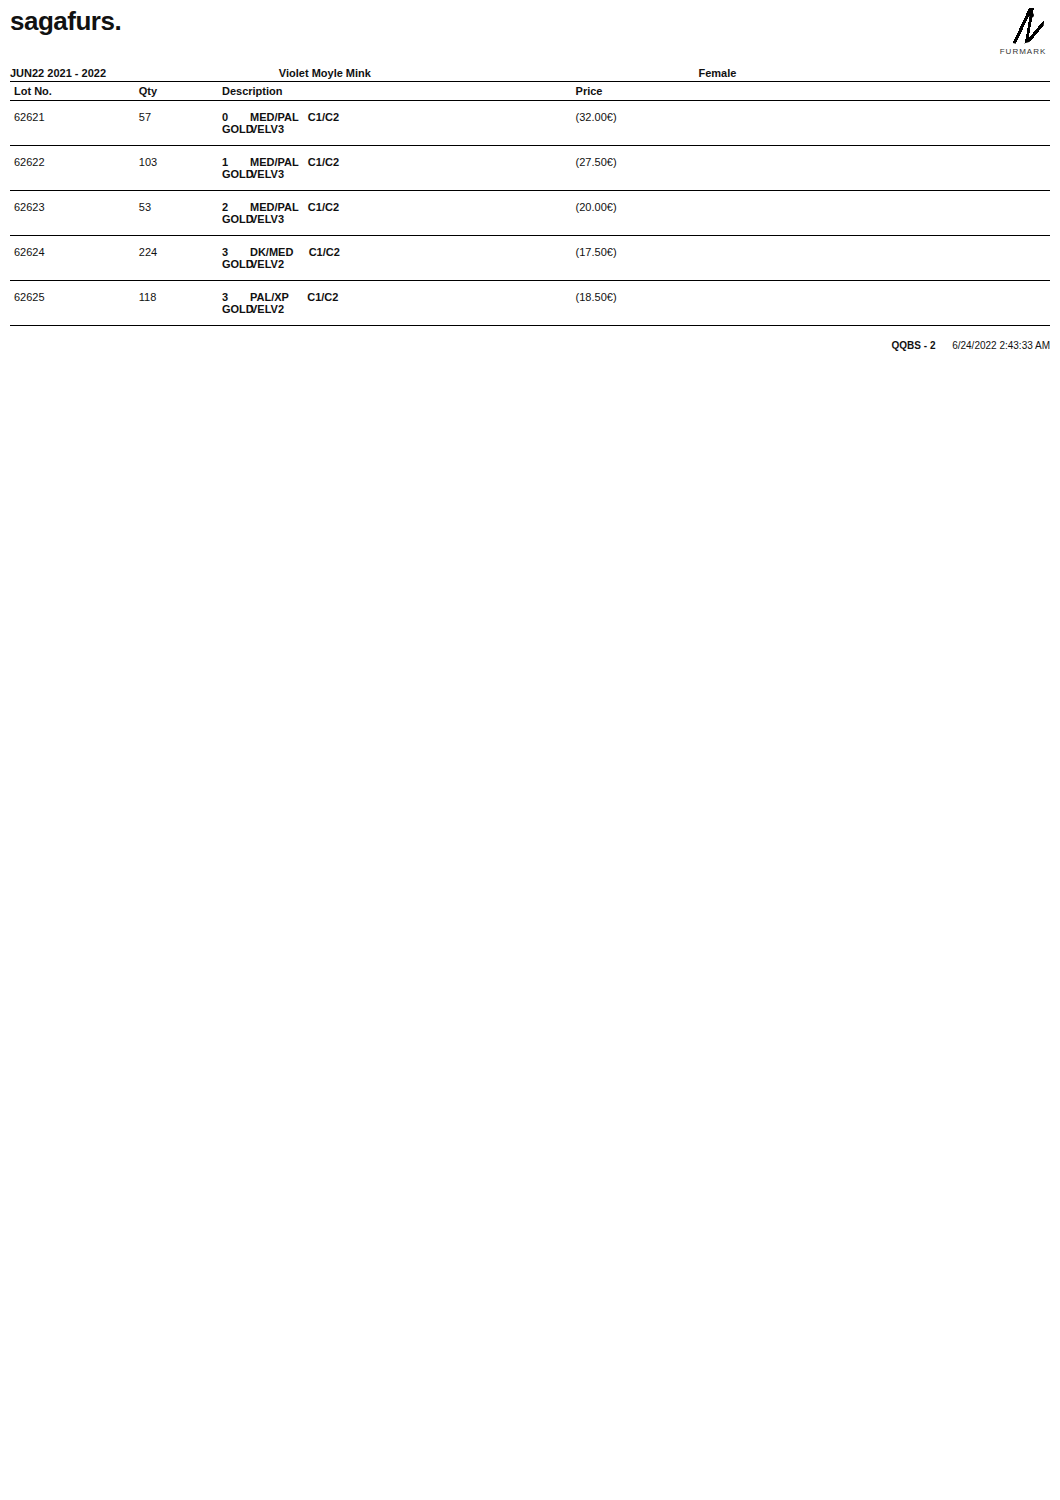sagafurs.
FURMARK
JUN22 2021 - 2022
Violet Moyle Mink
Female
| Lot No. | Qty | Description | Price | |
| --- | --- | --- | --- | --- |
| 62621 | 57 | 0 MED/PAL C1/C2 GOLD VELV3 | (32.00€) | |
| 62622 | 103 | 1 MED/PAL C1/C2 GOLD VELV3 | (27.50€) | |
| 62623 | 53 | 2 MED/PAL C1/C2 GOLD VELV3 | (20.00€) | |
| 62624 | 224 | 3 DK/MED C1/C2 GOLD VELV2 | (17.50€) | |
| 62625 | 118 | 3 PAL/XP C1/C2 GOLD VELV2 | (18.50€) | |
QQBS - 2 6/24/2022 2:43:33 AM